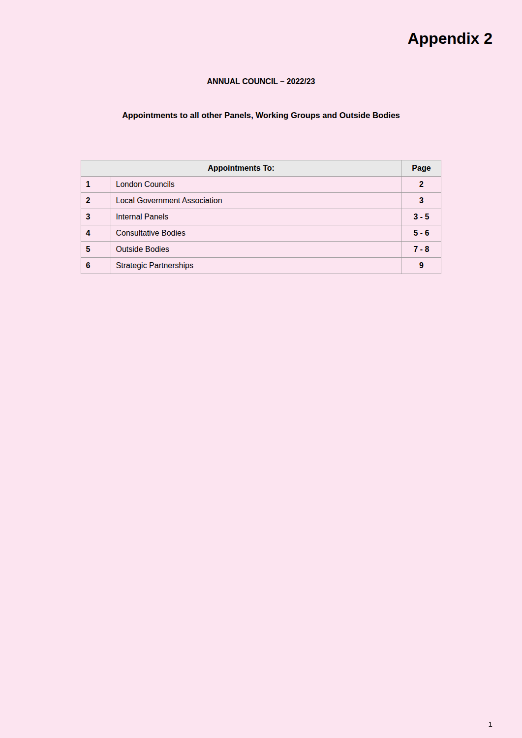Appendix 2
ANNUAL COUNCIL – 2022/23
Appointments to all other Panels, Working Groups and Outside Bodies
| Appointments To: | Page |
| --- | --- |
| 1 | London Councils | 2 |
| 2 | Local Government Association | 3 |
| 3 | Internal Panels | 3 - 5 |
| 4 | Consultative Bodies | 5 - 6 |
| 5 | Outside Bodies | 7 - 8 |
| 6 | Strategic Partnerships | 9 |
1